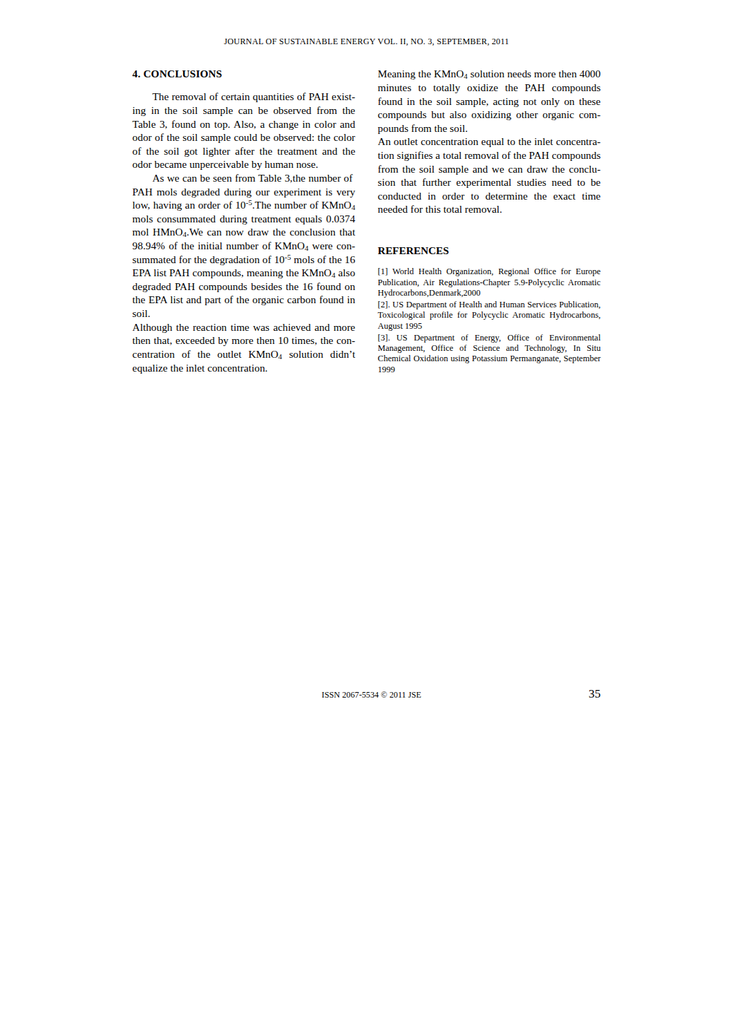JOURNAL OF SUSTAINABLE ENERGY VOL. II, NO. 3, SEPTEMBER, 2011
4. CONCLUSIONS
The removal of certain quantities of PAH existing in the soil sample can be observed from the Table 3, found on top. Also, a change in color and odor of the soil sample could be observed: the color of the soil got lighter after the treatment and the odor became unperceivable by human nose.
As we can be seen from Table 3,the number of PAH mols degraded during our experiment is very low, having an order of 10-5.The number of KMnO4 mols consummated during treatment equals 0.0374 mol HMnO4.We can now draw the conclusion that 98.94% of the initial number of KMnO4 were consummated for the degradation of 10-5 mols of the 16 EPA list PAH compounds, meaning the KMnO4 also degraded PAH compounds besides the 16 found on the EPA list and part of the organic carbon found in soil.
Although the reaction time was achieved and more then that, exceeded by more then 10 times, the concentration of the outlet KMnO4 solution didn’t equalize the inlet concentration.
Meaning the KMnO4 solution needs more then 4000 minutes to totally oxidize the PAH compounds found in the soil sample, acting not only on these compounds but also oxidizing other organic compounds from the soil.
An outlet concentration equal to the inlet concentration signifies a total removal of the PAH compounds from the soil sample and we can draw the conclusion that further experimental studies need to be conducted in order to determine the exact time needed for this total removal.
REFERENCES
[1] World Health Organization, Regional Office for Europe Publication, Air Regulations-Chapter 5.9-Polycyclic Aromatic Hydrocarbons,Denmark,2000
[2]. US Department of Health and Human Services Publication, Toxicological profile for Polycyclic Aromatic Hydrocarbons, August 1995
[3]. US Department of Energy, Office of Environmental Management, Office of Science and Technology, In Situ Chemical Oxidation using Potassium Permanganate, September 1999
ISSN 2067-5534 © 2011 JSE
35